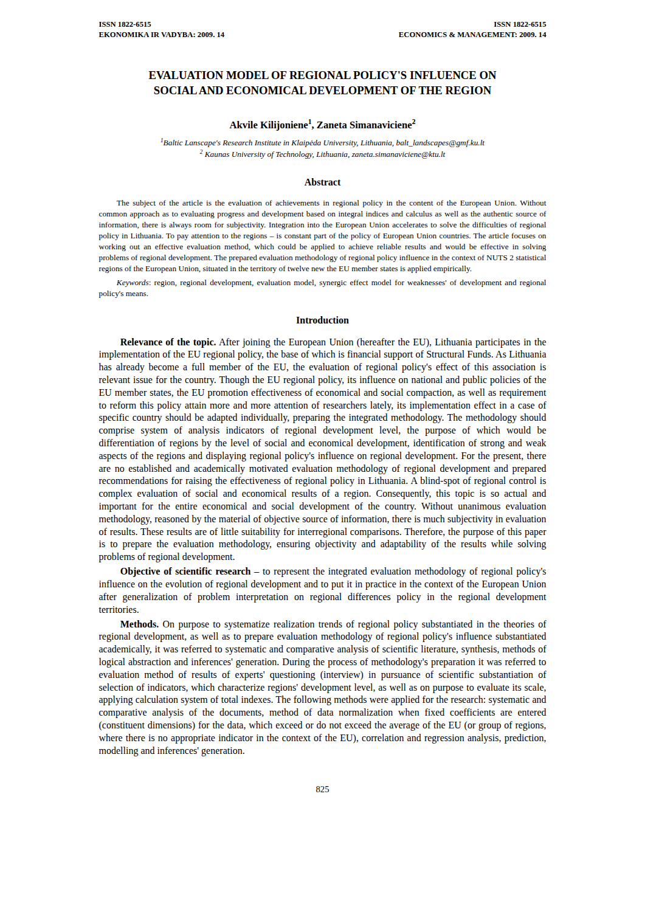ISSN 1822-6515
EKONOMIKA IR VADYBA: 2009. 14
ISSN 1822-6515
ECONOMICS & MANAGEMENT: 2009. 14
EVALUATION MODEL OF REGIONAL POLICY'S INFLUENCE ON
SOCIAL AND ECONOMICAL DEVELOPMENT OF THE REGION
Akvile Kilijoniene1, Zaneta Simanaviciene2
1Baltic Lanscape's Research Institute in Klaipėda University, Lithuania, balt_landscapes@gmf.ku.lt
2 Kaunas University of Technology, Lithuania, zaneta.simanaviciene@ktu.lt
Abstract
The subject of the article is the evaluation of achievements in regional policy in the content of the European Union. Without common approach as to evaluating progress and development based on integral indices and calculus as well as the authentic source of information, there is always room for subjectivity. Integration into the European Union accelerates to solve the difficulties of regional policy in Lithuania. To pay attention to the regions – is constant part of the policy of European Union countries. The article focuses on working out an effective evaluation method, which could be applied to achieve reliable results and would be effective in solving problems of regional development. The prepared evaluation methodology of regional policy influence in the context of NUTS 2 statistical regions of the European Union, situated in the territory of twelve new the EU member states is applied empirically.
Keywords: region, regional development, evaluation model, synergic effect model for weaknesses' of development and regional policy's means.
Introduction
Relevance of the topic. After joining the European Union (hereafter the EU), Lithuania participates in the implementation of the EU regional policy, the base of which is financial support of Structural Funds. As Lithuania has already become a full member of the EU, the evaluation of regional policy's effect of this association is relevant issue for the country. Though the EU regional policy, its influence on national and public policies of the EU member states, the EU promotion effectiveness of economical and social compaction, as well as requirement to reform this policy attain more and more attention of researchers lately, its implementation effect in a case of specific country should be adapted individually, preparing the integrated methodology. The methodology should comprise system of analysis indicators of regional development level, the purpose of which would be differentiation of regions by the level of social and economical development, identification of strong and weak aspects of the regions and displaying regional policy's influence on regional development. For the present, there are no established and academically motivated evaluation methodology of regional development and prepared recommendations for raising the effectiveness of regional policy in Lithuania. A blind-spot of regional control is complex evaluation of social and economical results of a region. Consequently, this topic is so actual and important for the entire economical and social development of the country. Without unanimous evaluation methodology, reasoned by the material of objective source of information, there is much subjectivity in evaluation of results. These results are of little suitability for interregional comparisons. Therefore, the purpose of this paper is to prepare the evaluation methodology, ensuring objectivity and adaptability of the results while solving problems of regional development.
Objective of scientific research – to represent the integrated evaluation methodology of regional policy's influence on the evolution of regional development and to put it in practice in the context of the European Union after generalization of problem interpretation on regional differences policy in the regional development territories.
Methods. On purpose to systematize realization trends of regional policy substantiated in the theories of regional development, as well as to prepare evaluation methodology of regional policy's influence substantiated academically, it was referred to systematic and comparative analysis of scientific literature, synthesis, methods of logical abstraction and inferences' generation. During the process of methodology's preparation it was referred to evaluation method of results of experts' questioning (interview) in pursuance of scientific substantiation of selection of indicators, which characterize regions' development level, as well as on purpose to evaluate its scale, applying calculation system of total indexes. The following methods were applied for the research: systematic and comparative analysis of the documents, method of data normalization when fixed coefficients are entered (constituent dimensions) for the data, which exceed or do not exceed the average of the EU (or group of regions, where there is no appropriate indicator in the context of the EU), correlation and regression analysis, prediction, modelling and inferences' generation.
825